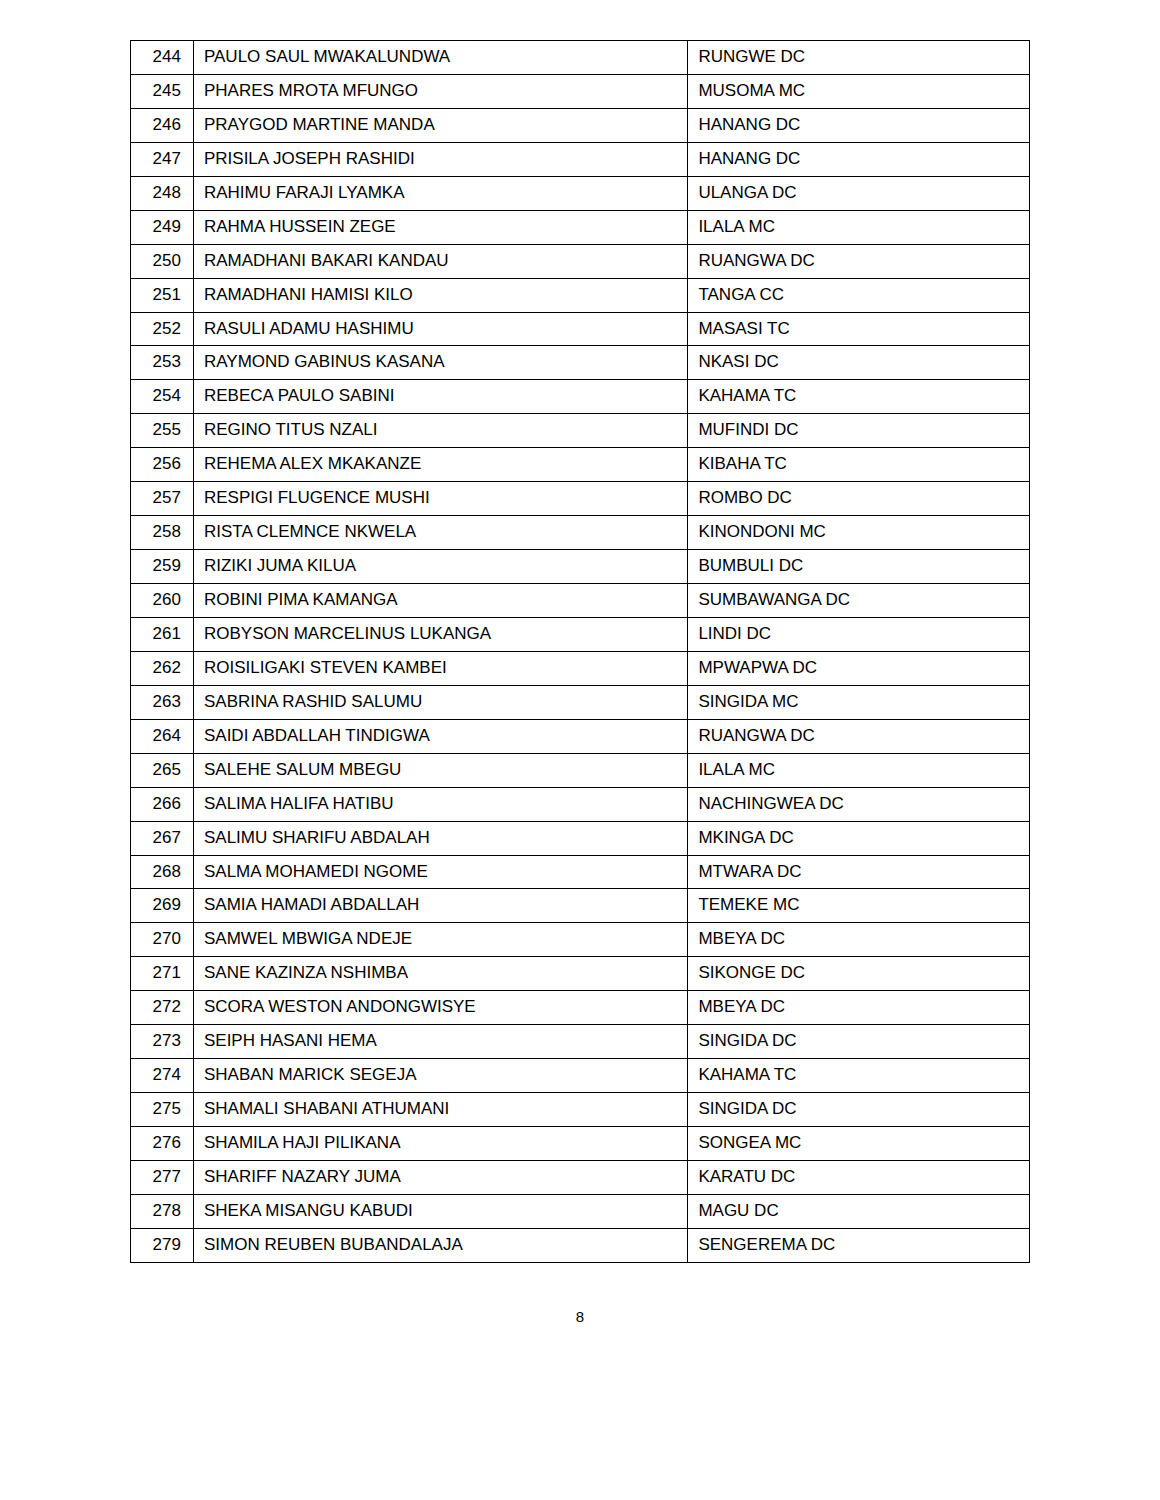| 244 | PAULO SAUL MWAKALUNDWA | RUNGWE DC |
| 245 | PHARES MROTA MFUNGO | MUSOMA MC |
| 246 | PRAYGOD MARTINE MANDA | HANANG DC |
| 247 | PRISILA JOSEPH RASHIDI | HANANG DC |
| 248 | RAHIMU FARAJI LYAMKA | ULANGA DC |
| 249 | RAHMA HUSSEIN ZEGE | ILALA MC |
| 250 | RAMADHANI BAKARI KANDAU | RUANGWA DC |
| 251 | RAMADHANI HAMISI KILO | TANGA CC |
| 252 | RASULI ADAMU HASHIMU | MASASI TC |
| 253 | RAYMOND GABINUS KASANA | NKASI DC |
| 254 | REBECA PAULO SABINI | KAHAMA TC |
| 255 | REGINO TITUS NZALI | MUFINDI DC |
| 256 | REHEMA ALEX MKAKANZE | KIBAHA TC |
| 257 | RESPIGI FLUGENCE MUSHI | ROMBO DC |
| 258 | RISTA CLEMNCE NKWELA | KINONDONI MC |
| 259 | RIZIKI JUMA KILUA | BUMBULI DC |
| 260 | ROBINI PIMA KAMANGA | SUMBAWANGA DC |
| 261 | ROBYSON MARCELINUS LUKANGA | LINDI DC |
| 262 | ROISILIGAKI STEVEN KAMBEI | MPWAPWA DC |
| 263 | SABRINA RASHID SALUMU | SINGIDA MC |
| 264 | SAIDI ABDALLAH TINDIGWA | RUANGWA DC |
| 265 | SALEHE SALUM MBEGU | ILALA MC |
| 266 | SALIMA HALIFA HATIBU | NACHINGWEA DC |
| 267 | SALIMU SHARIFU ABDALAH | MKINGA DC |
| 268 | SALMA MOHAMEDI NGOME | MTWARA DC |
| 269 | SAMIA HAMADI ABDALLAH | TEMEKE MC |
| 270 | SAMWEL MBWIGA NDEJE | MBEYA DC |
| 271 | SANE KAZINZA NSHIMBA | SIKONGE DC |
| 272 | SCORA WESTON ANDONGWISYE | MBEYA DC |
| 273 | SEIPH HASANI HEMA | SINGIDA DC |
| 274 | SHABAN MARICK SEGEJA | KAHAMA TC |
| 275 | SHAMALI SHABANI ATHUMANI | SINGIDA DC |
| 276 | SHAMILA HAJI PILIKANA | SONGEA MC |
| 277 | SHARIFF NAZARY JUMA | KARATU DC |
| 278 | SHEKA MISANGU KABUDI | MAGU DC |
| 279 | SIMON REUBEN BUBANDALAJA | SENGEREMA DC |
8